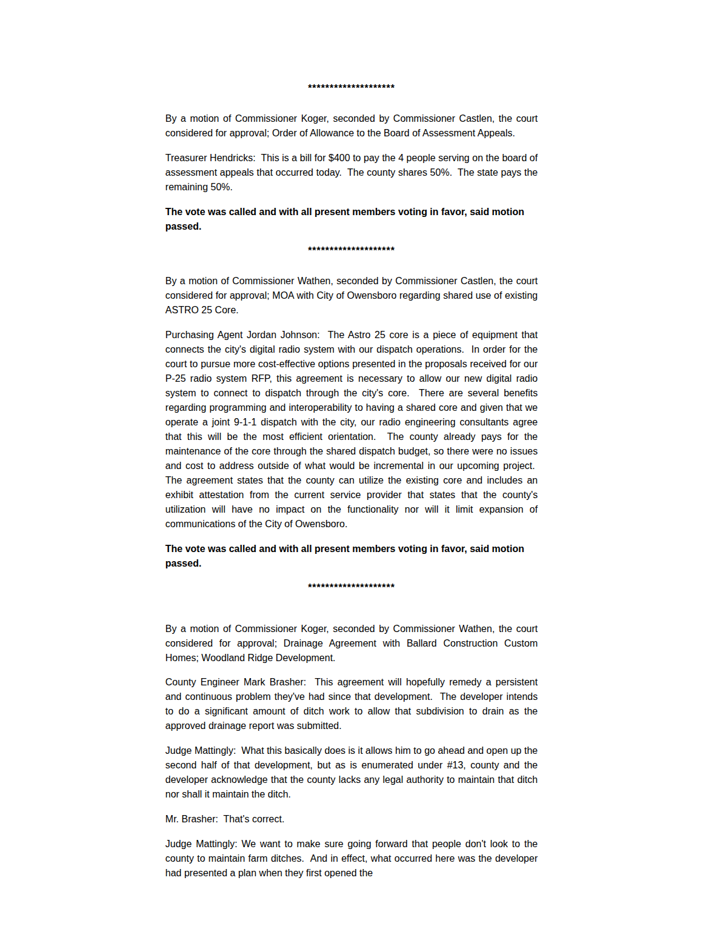********************
By a motion of Commissioner Koger, seconded by Commissioner Castlen, the court considered for approval; Order of Allowance to the Board of Assessment Appeals.
Treasurer Hendricks: This is a bill for $400 to pay the 4 people serving on the board of assessment appeals that occurred today. The county shares 50%. The state pays the remaining 50%.
The vote was called and with all present members voting in favor, said motion passed.
********************
By a motion of Commissioner Wathen, seconded by Commissioner Castlen, the court considered for approval; MOA with City of Owensboro regarding shared use of existing ASTRO 25 Core.
Purchasing Agent Jordan Johnson: The Astro 25 core is a piece of equipment that connects the city's digital radio system with our dispatch operations. In order for the court to pursue more cost-effective options presented in the proposals received for our P-25 radio system RFP, this agreement is necessary to allow our new digital radio system to connect to dispatch through the city's core. There are several benefits regarding programming and interoperability to having a shared core and given that we operate a joint 9-1-1 dispatch with the city, our radio engineering consultants agree that this will be the most efficient orientation. The county already pays for the maintenance of the core through the shared dispatch budget, so there were no issues and cost to address outside of what would be incremental in our upcoming project. The agreement states that the county can utilize the existing core and includes an exhibit attestation from the current service provider that states that the county's utilization will have no impact on the functionality nor will it limit expansion of communications of the City of Owensboro.
The vote was called and with all present members voting in favor, said motion passed.
********************
By a motion of Commissioner Koger, seconded by Commissioner Wathen, the court considered for approval; Drainage Agreement with Ballard Construction Custom Homes; Woodland Ridge Development.
County Engineer Mark Brasher: This agreement will hopefully remedy a persistent and continuous problem they've had since that development. The developer intends to do a significant amount of ditch work to allow that subdivision to drain as the approved drainage report was submitted.
Judge Mattingly: What this basically does is it allows him to go ahead and open up the second half of that development, but as is enumerated under #13, county and the developer acknowledge that the county lacks any legal authority to maintain that ditch nor shall it maintain the ditch.
Mr. Brasher: That's correct.
Judge Mattingly: We want to make sure going forward that people don't look to the county to maintain farm ditches. And in effect, what occurred here was the developer had presented a plan when they first opened the